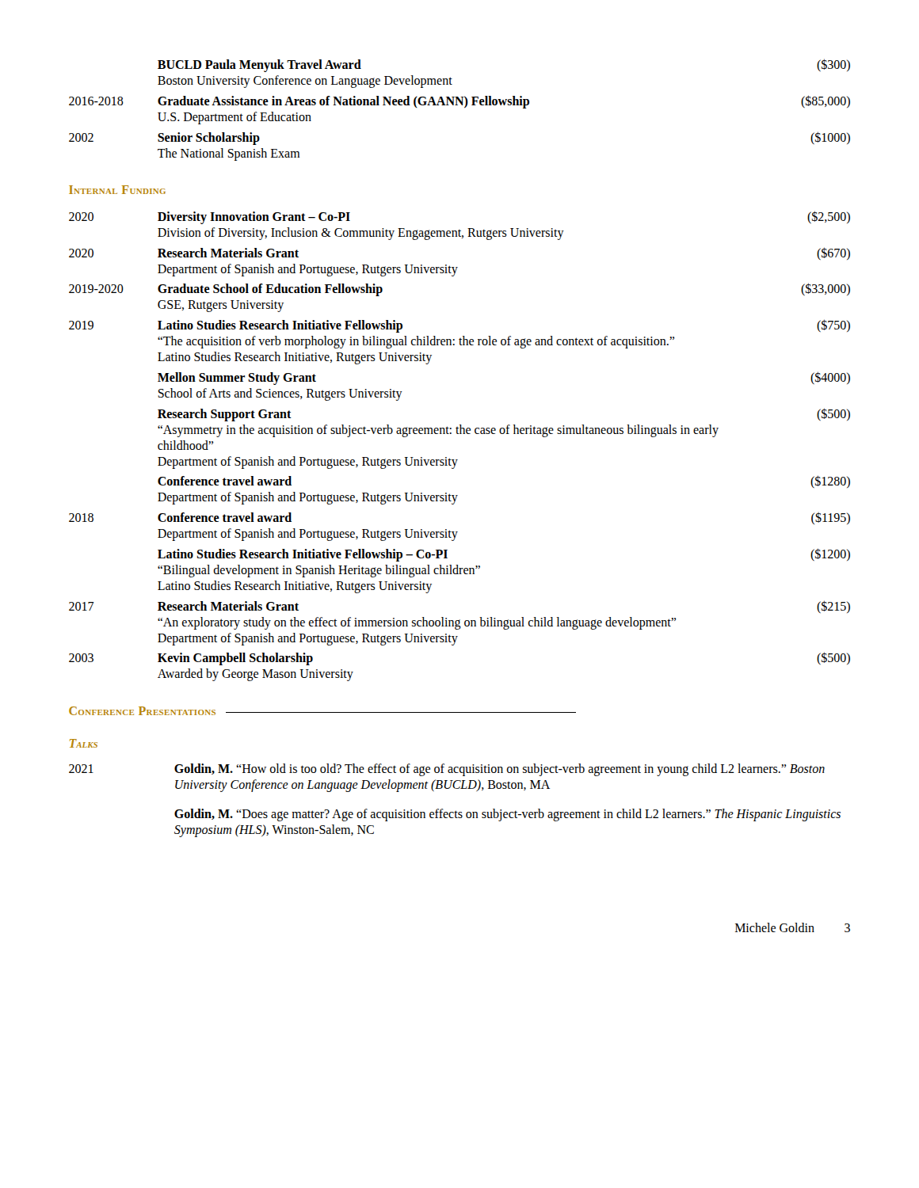BUCLD Paula Menyuk Travel Award
Boston University Conference on Language Development
($300)
2016-2018
Graduate Assistance in Areas of National Need (GAANN) Fellowship
U.S. Department of Education
($85,000)
2002
Senior Scholarship
The National Spanish Exam
($1000)
Internal Funding
2020
Diversity Innovation Grant – Co-PI
Division of Diversity, Inclusion & Community Engagement, Rutgers University
($2,500)
2020
Research Materials Grant
Department of Spanish and Portuguese, Rutgers University
($670)
2019-2020
Graduate School of Education Fellowship
GSE, Rutgers University
($33,000)
2019
Latino Studies Research Initiative Fellowship
“The acquisition of verb morphology in bilingual children: the role of age and context of acquisition.”
Latino Studies Research Initiative, Rutgers University
($750)
Mellon Summer Study Grant
School of Arts and Sciences, Rutgers University
($4000)
Research Support Grant
“Asymmetry in the acquisition of subject-verb agreement: the case of heritage simultaneous bilinguals in early childhood”
Department of Spanish and Portuguese, Rutgers University
($500)
Conference travel award
Department of Spanish and Portuguese, Rutgers University
($1280)
2018
Conference travel award
Department of Spanish and Portuguese, Rutgers University
($1195)
Latino Studies Research Initiative Fellowship – Co-PI
“Bilingual development in Spanish Heritage bilingual children”
Latino Studies Research Initiative, Rutgers University
($1200)
2017
Research Materials Grant
“An exploratory study on the effect of immersion schooling on bilingual child language development”
Department of Spanish and Portuguese, Rutgers University
($215)
2003
Kevin Campbell Scholarship
Awarded by George Mason University
($500)
Conference Presentations
Talks
2021
Goldin, M. “How old is too old? The effect of age of acquisition on subject-verb agreement in young child L2 learners.” Boston University Conference on Language Development (BUCLD), Boston, MA
Goldin, M. “Does age matter? Age of acquisition effects on subject-verb agreement in child L2 learners.” The Hispanic Linguistics Symposium (HLS), Winston-Salem, NC
Michele Goldin 3